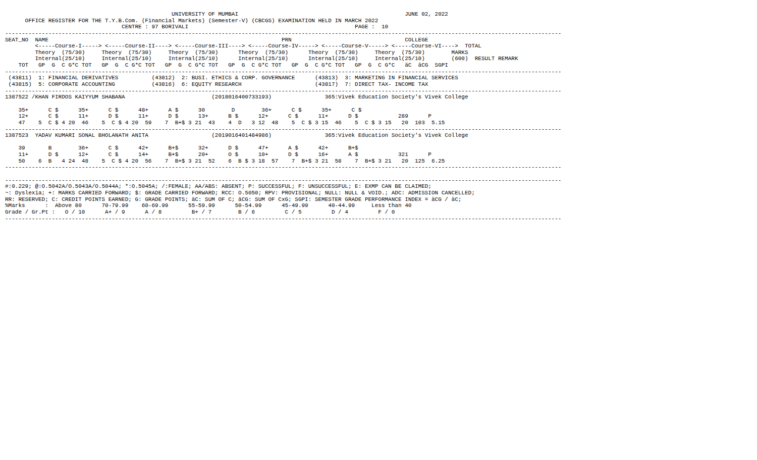UNIVERSITY OF MUMBAI                                                  JUNE 02, 2022
      OFFICE REGISTER FOR THE T.Y.B.Com. (Financial Markets) (Semester-V) (CBCGS) EXAMINATION HELD IN MARCH 2022
                                   CENTRE : 97 BORIVALI                                                  PAGE :  10
-----------------------------------------------------------------------------------------------------------------------------------------------------------------------
SEAT_NO  NAME                                                                      PRN                                  COLLEGE
         <-----Course-I-----> <-----Course-II----> <-----Course-III----> <-----Course-IV-----> <-----Course-V-----> <-----Course-VI---->  TOTAL
         Theory  (75/30)     Theory  (75/30)     Theory  (75/30)      Theory  (75/30)      Theory  (75/30)     Theory  (75/30)        MARKS
         Internal(25/10)     Internal(25/10)     Internal(25/10)      Internal(25/10)      Internal(25/10)     Internal(25/10)        (600)  RESULT REMARK
    TOT   GP  G  C G*C TOT   GP  G  C G*C TOT   GP  G  C G*C TOT   GP  G  C G*C TOT   GP  G  C G*C TOT   GP  G  C G*C   äC  äCG  SGPI
-----------------------------------------------------------------------------------------------------------------------------------------------------------------------
 (43811)  1: FINANCIAL DERIVATIVES          (43812)  2: BUSI. ETHICS & CORP. GOVERNANCE      (43813)  3: MARKETING IN FINANCIAL SERVICES
 (43815)  5: CORPORATE ACCOUNTING           (43816)  6: EQUITY RESEARCH                      (43817)  7: DIRECT TAX- INCOME TAX
-----------------------------------------------------------------------------------------------------------------------------------------------------------------------
1387522 /KHAN FIRDOS KAIYYUM SHABANA                          (2018016400733193)                365:Vivek Education Society's Vivek College

    35+      C $      35+      C $      48+      A $      30        D        36+      C $      35+      C $
    12+      C $      11+      D $      11+      D $      13+      B $      12+      C $      11+      D $            289      P
    47    5  C $ 4 20  46    5  C $ 4 20  59    7  B+$ 3 21  43    4  D   3 12  48    5  C $ 3 15  46    5  C $ 3 15   20  103  5.15
-----------------------------------------------------------------------------------------------------------------------------------------------------------------------
1387523  YADAV KUMARI SONAL BHOLANATH ANITA                   (2019016401484986)                365:Vivek Education Society's Vivek College

    39       B        36+      C $      42+      B+$      32+      D $      47+      A $      42+      B+$
    11+      D $      12+      C $      14+      B+$      20+      O $      10+      D $      16+      A $            321      P
    50    6  B   4 24  48    5  C $ 4 20  56    7  B+$ 3 21  52    6  B $ 3 18  57    7  B+$ 3 21  58    7  B+$ 3 21   20  125  6.25
-----------------------------------------------------------------------------------------------------------------------------------------------------------------------

-----------------------------------------------------------------------------------------------------------------------------------------------------------------------
#:0.229; @:O.5042A/O.5043A/O.5044A; *:O.5045A; /:FEMALE; AA/ABS: ABSENT; P: SUCCESSFUL; F: UNSUCCESSFUL; E: EXMP CAN BE CLAIMED;
~: Dyslexia; +: MARKS CARRIED FORWARD; $: GRADE CARRIED FORWARD; RCC: O.5050; RPV: PROVISIONAL; NULL: NULL & VOID.; ADC: ADMISSION CANCELLED;
RR: RESERVED; C: CREDIT POINTS EARNED; G: GRADE POINTS; äC: SUM OF C; äCG: SUM OF CxG; SGPI: SEMESTER GRADE PERFORMANCE INDEX = äCG / äC;
%Marks      :  Above 80      70-79.99    60-69.99      55-59.99      50-54.99      45-49.99      40-44.99     Less than 40
Grade / Gr.Pt :   O / 10      A+ / 9      A / 8         B+ / 7        B / 6         C / 5         D / 4         F / 0
-----------------------------------------------------------------------------------------------------------------------------------------------------------------------